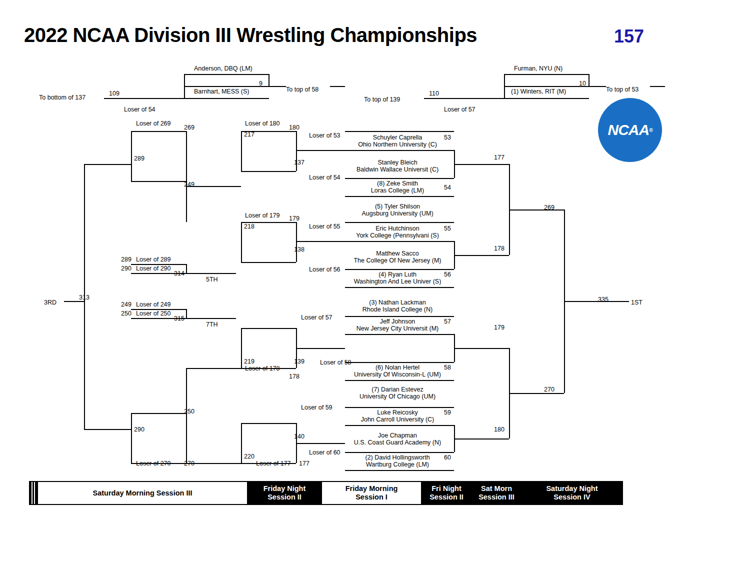2022 NCAA Division III Wrestling Championships
157
NCAA®
To bottom of 137
109
Loser of 54
Anderson, DBQ (LM)
Barnhart, MESS (S)
9
To top of 58
To top of 139
110
Loser of 57
Furman, NYU (N)
(1) Winters, RIT (M)
10
To top of 53
Schuyler Caprella
Ohio Northern University (C)
53
Loser of 53
Stanley Bleich
Baldwin Wallace Universit (C)
54
Loser of 54
(8) Zeke Smith
Loras College (LM)
177
(5) Tyler Shilson
Augsburg University (UM)
Eric Hutchinson
York College (Pennsylvani (S)
55
Loser of 55
Matthew Sacco
The College Of New Jersey (M)
Loser of 56
(4) Ryan Luth
Washington And Lee Univer (S)
56
178
269
(3) Nathan Lackman
Rhode Island College (N)
Loser of 57
Jeff Johnson
New Jersey City Universit (M)
57
Loser of 58
(6) Nolan Hertel
University Of Wisconsin-L (UM)
58
179
(7) Darian Estevez
University Of Chicago (UM)
Loser of 59
Luke Reicosky
John Carroll University (C)
59
Joe Chapman
U.S. Coast Guard Academy (N)
Loser of 60
(2) David Hollingsworth
Wartburg College (LM)
60
180
270
335
1ST
Loser of 269
269
289
249
Loser of 180
180
217
137
Loser of 179
179
218
138
289
Loser of 289
314
290
Loser of 290
5TH
249
Loser of 249
315
250
Loser of 250
7TH
3RD
313
219
139
Loser of 178
178
220
140
Loser of 177
177
250
290
Loser of 270
270
Saturday Morning Session III
Friday Night
Session II
Friday Morning
Session I
Fri Night
Session II
Sat Morn
Session III
Saturday Night
Session IV